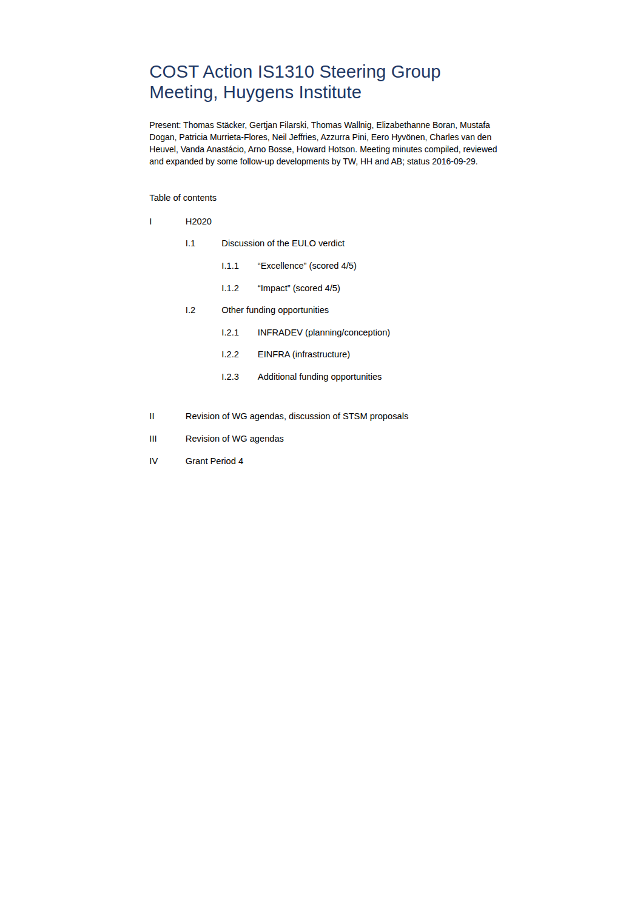COST Action IS1310 Steering Group Meeting, Huygens Institute
Present: Thomas Stäcker, Gertjan Filarski, Thomas Wallnig, Elizabethanne Boran, Mustafa Dogan, Patricia Murrieta-Flores, Neil Jeffries, Azzurra Pini, Eero Hyvönen, Charles van den Heuvel, Vanda Anastácio, Arno Bosse, Howard Hotson. Meeting minutes compiled, reviewed and expanded by some follow-up developments by TW, HH and AB; status 2016-09-29.
Table of contents
IH2020
I.1 Discussion of the EULO verdict
I.1.1“Excellence” (scored 4/5)
I.1.2“Impact” (scored 4/5)
I.2 Other funding opportunities
I.2.1 INFRADEV (planning/conception)
I.2.2 EINFRA (infrastructure)
I.2.3 Additional funding opportunities
II Revision of WG agendas, discussion of STSM proposals
III Revision of WG agendas
IV Grant Period 4